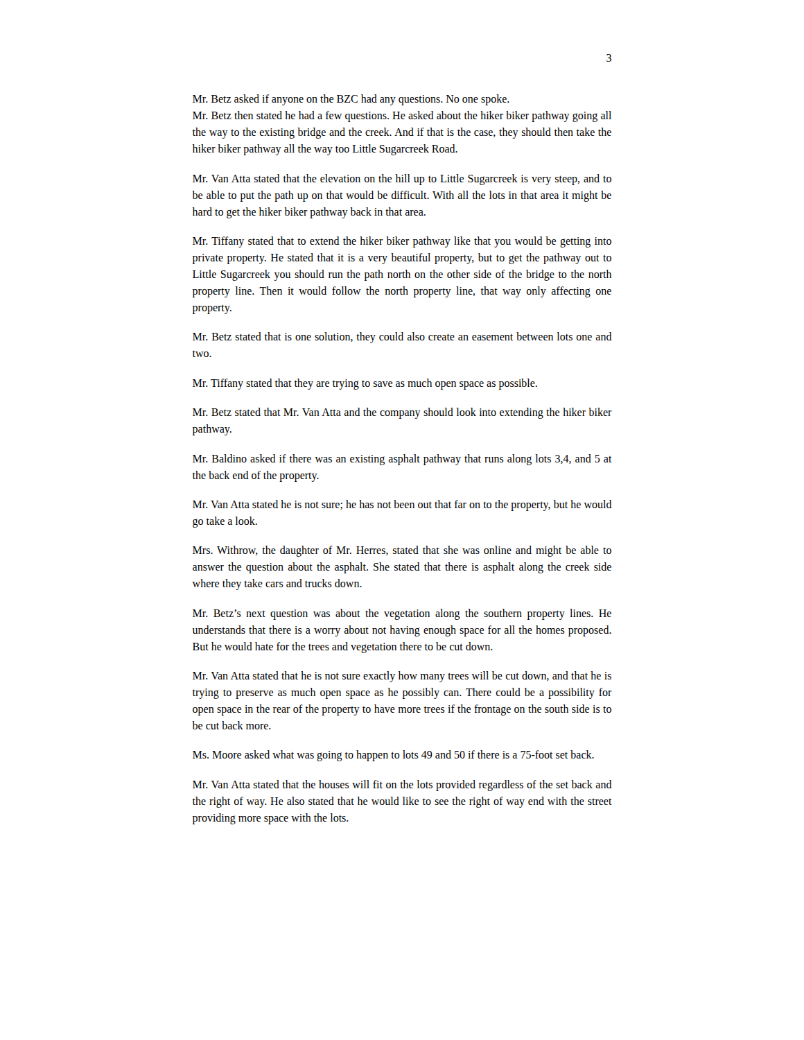3
Mr. Betz asked if anyone on the BZC had any questions. No one spoke.
Mr. Betz then stated he had a few questions. He asked about the hiker biker pathway going all the way to the existing bridge and the creek. And if that is the case, they should then take the hiker biker pathway all the way too Little Sugarcreek Road.
Mr. Van Atta stated that the elevation on the hill up to Little Sugarcreek is very steep, and to be able to put the path up on that would be difficult. With all the lots in that area it might be hard to get the hiker biker pathway back in that area.
Mr. Tiffany stated that to extend the hiker biker pathway like that you would be getting into private property. He stated that it is a very beautiful property, but to get the pathway out to Little Sugarcreek you should run the path north on the other side of the bridge to the north property line. Then it would follow the north property line, that way only affecting one property.
Mr. Betz stated that is one solution, they could also create an easement between lots one and two.
Mr. Tiffany stated that they are trying to save as much open space as possible.
Mr. Betz stated that Mr. Van Atta and the company should look into extending the hiker biker pathway.
Mr. Baldino asked if there was an existing asphalt pathway that runs along lots 3,4, and 5 at the back end of the property.
Mr. Van Atta stated he is not sure; he has not been out that far on to the property, but he would go take a look.
Mrs. Withrow, the daughter of Mr. Herres, stated that she was online and might be able to answer the question about the asphalt. She stated that there is asphalt along the creek side where they take cars and trucks down.
Mr. Betz’s next question was about the vegetation along the southern property lines. He understands that there is a worry about not having enough space for all the homes proposed. But he would hate for the trees and vegetation there to be cut down.
Mr. Van Atta stated that he is not sure exactly how many trees will be cut down, and that he is trying to preserve as much open space as he possibly can. There could be a possibility for open space in the rear of the property to have more trees if the frontage on the south side is to be cut back more.
Ms. Moore asked what was going to happen to lots 49 and 50 if there is a 75-foot set back.
Mr. Van Atta stated that the houses will fit on the lots provided regardless of the set back and the right of way. He also stated that he would like to see the right of way end with the street providing more space with the lots.